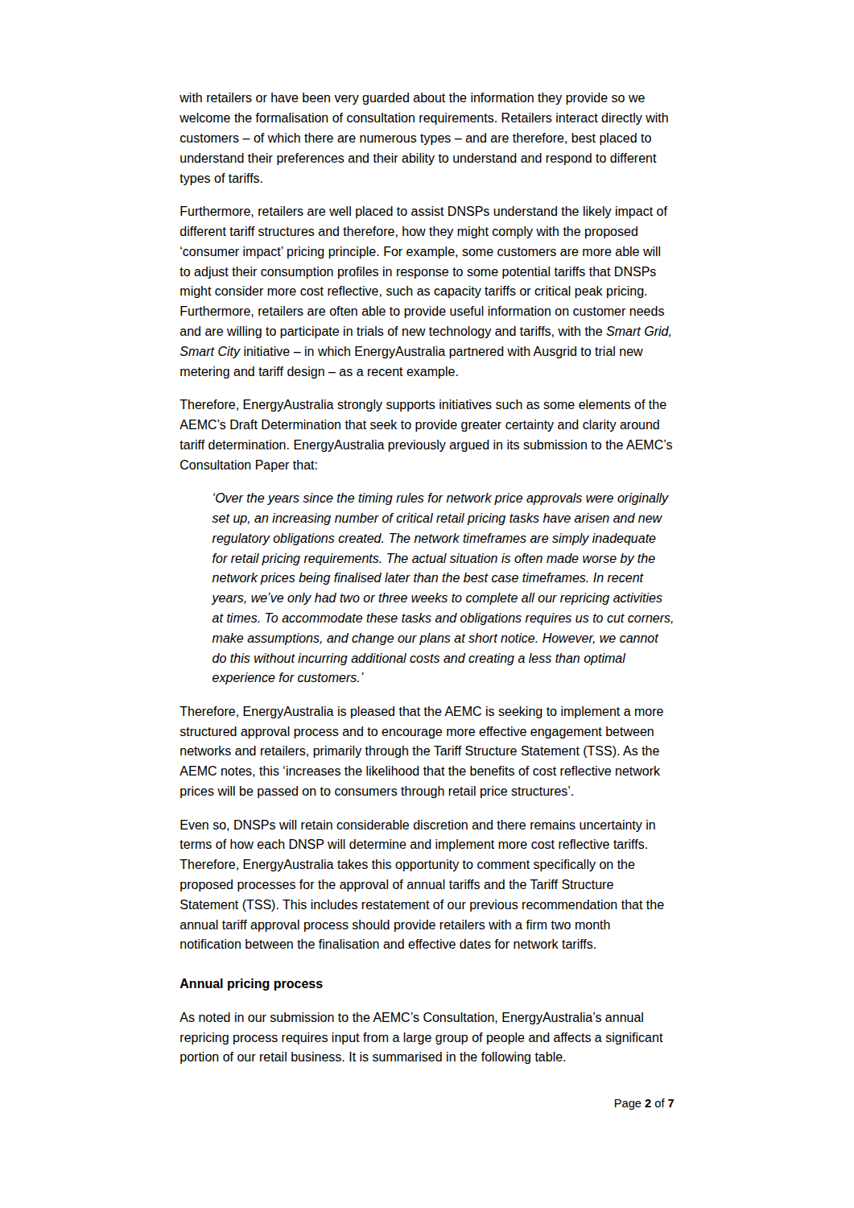with retailers or have been very guarded about the information they provide so we welcome the formalisation of consultation requirements. Retailers interact directly with customers – of which there are numerous types – and are therefore, best placed to understand their preferences and their ability to understand and respond to different types of tariffs.
Furthermore, retailers are well placed to assist DNSPs understand the likely impact of different tariff structures and therefore, how they might comply with the proposed ‘consumer impact’ pricing principle. For example, some customers are more able will to adjust their consumption profiles in response to some potential tariffs that DNSPs might consider more cost reflective, such as capacity tariffs or critical peak pricing. Furthermore, retailers are often able to provide useful information on customer needs and are willing to participate in trials of new technology and tariffs, with the Smart Grid, Smart City initiative – in which EnergyAustralia partnered with Ausgrid to trial new metering and tariff design – as a recent example.
Therefore, EnergyAustralia strongly supports initiatives such as some elements of the AEMC’s Draft Determination that seek to provide greater certainty and clarity around tariff determination. EnergyAustralia previously argued in its submission to the AEMC’s Consultation Paper that:
‘Over the years since the timing rules for network price approvals were originally set up, an increasing number of critical retail pricing tasks have arisen and new regulatory obligations created. The network timeframes are simply inadequate for retail pricing requirements. The actual situation is often made worse by the network prices being finalised later than the best case timeframes. In recent years, we’ve only had two or three weeks to complete all our repricing activities at times. To accommodate these tasks and obligations requires us to cut corners, make assumptions, and change our plans at short notice. However, we cannot do this without incurring additional costs and creating a less than optimal experience for customers.’
Therefore, EnergyAustralia is pleased that the AEMC is seeking to implement a more structured approval process and to encourage more effective engagement between networks and retailers, primarily through the Tariff Structure Statement (TSS). As the AEMC notes, this ‘increases the likelihood that the benefits of cost reflective network prices will be passed on to consumers through retail price structures’.
Even so, DNSPs will retain considerable discretion and there remains uncertainty in terms of how each DNSP will determine and implement more cost reflective tariffs. Therefore, EnergyAustralia takes this opportunity to comment specifically on the proposed processes for the approval of annual tariffs and the Tariff Structure Statement (TSS). This includes restatement of our previous recommendation that the annual tariff approval process should provide retailers with a firm two month notification between the finalisation and effective dates for network tariffs.
Annual pricing process
As noted in our submission to the AEMC’s Consultation, EnergyAustralia’s annual repricing process requires input from a large group of people and affects a significant portion of our retail business. It is summarised in the following table.
Page 2 of 7